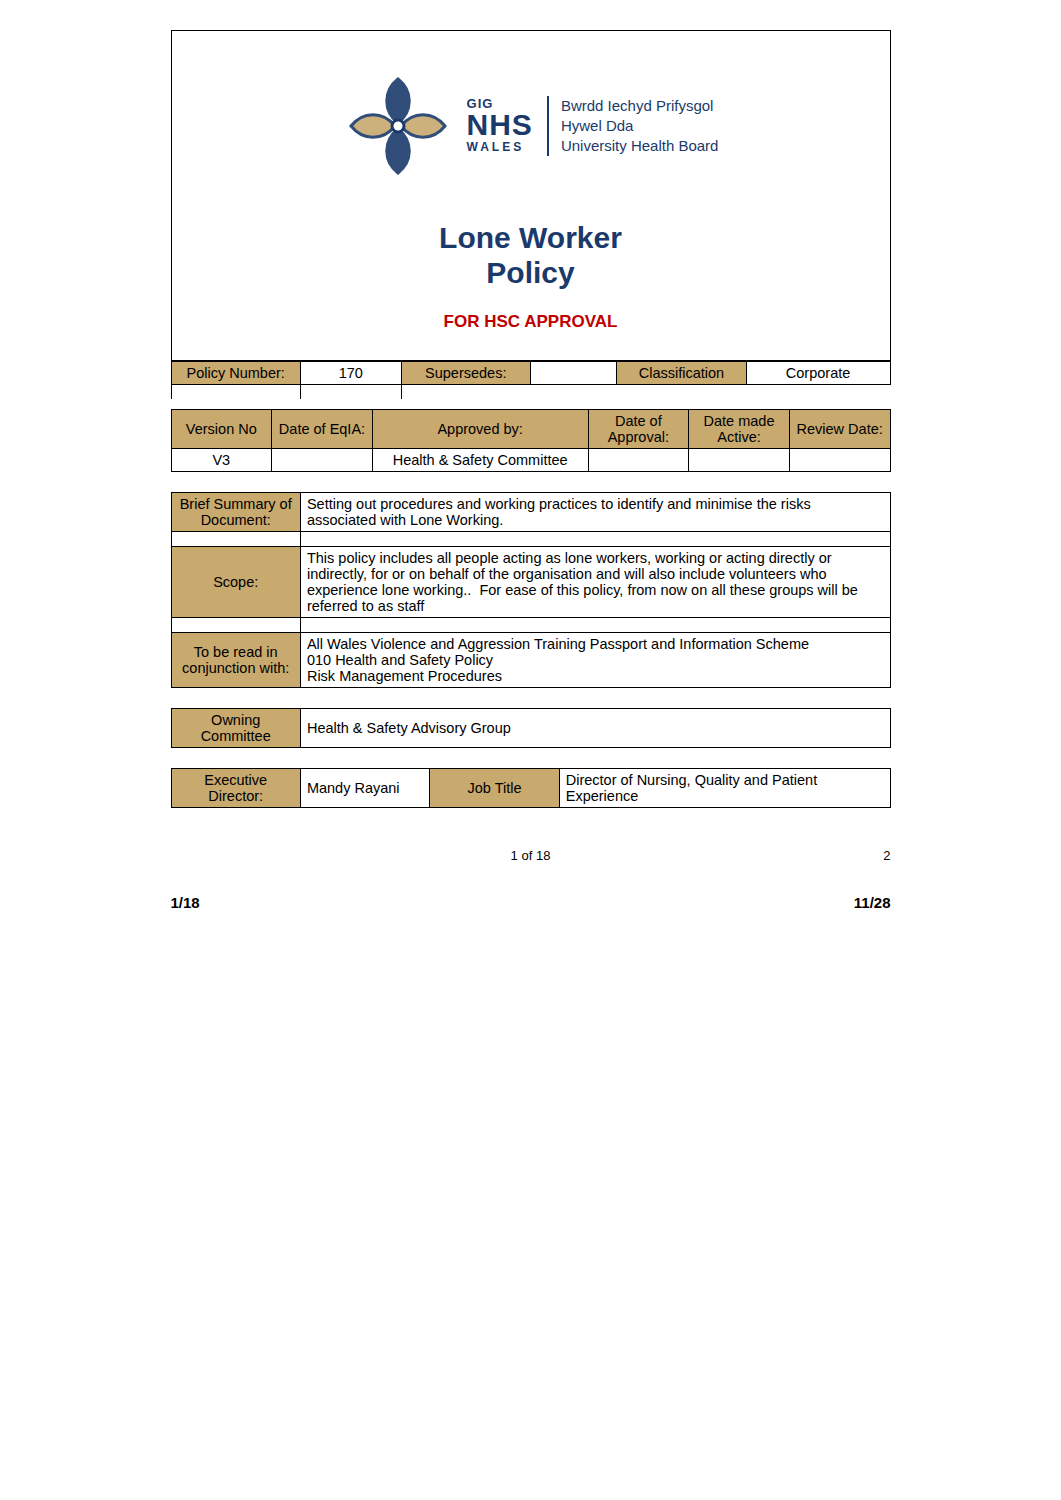GIG
NHS
WALES
Bwrdd Iechyd Prifysgol
Hywel Dda
University Health Board
Lone Worker
Policy
FOR HSC APPROVAL
| Policy Number: | 170 | Supersedes: | | Classification | Corporate |
| Version No | Date of EqIA: | Approved by: | Date of Approval: | Date made Active: | Review Date: |
| V3 | | Health & Safety Committee | | | |
| Brief Summary of Document: | Setting out procedures and working practices to identify and minimise the risks associated with Lone Working. |
| Scope: | This policy includes all people acting as lone workers, working or acting directly or indirectly, for or on behalf of the organisation and will also include volunteers who experience lone working.. For ease of this policy, from now on all these groups will be referred to as staff |
| To be read in conjunction with: | All Wales Violence and Aggression Training Passport and Information Scheme 010 Health and Safety Policy Risk Management Procedures |
| Owning Committee | Health & Safety Advisory Group |
| Executive Director: | Mandy Rayani | Job Title | Director of Nursing, Quality and Patient Experience |
1 of 18
2
1/18
11/28